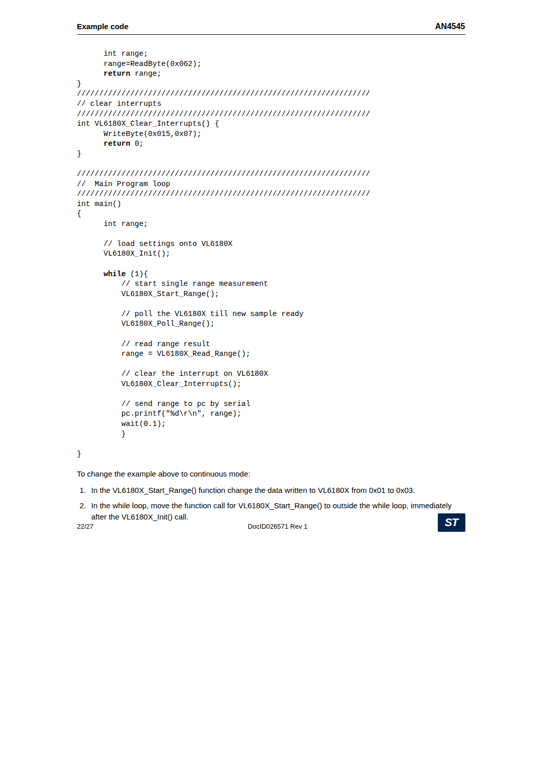Example code AN4545
      int range;
      range=ReadByte(0x062);
      return range;
}
//////////////////////////////////////////////////////////////////
// clear interrupts
//////////////////////////////////////////////////////////////////
int VL6180X_Clear_Interrupts() {
      WriteByte(0x015,0x07);
      return 0;
}

//////////////////////////////////////////////////////////////////
//  Main Program loop
//////////////////////////////////////////////////////////////////
int main()
{
      int range;

      // load settings onto VL6180X
      VL6180X_Init();

      while (1){
          // start single range measurement
          VL6180X_Start_Range();

          // poll the VL6180X till new sample ready
          VL6180X_Poll_Range();

          // read range result
          range = VL6180X_Read_Range();

          // clear the interrupt on VL6180X
          VL6180X_Clear_Interrupts();

          // send range to pc by serial
          pc.printf("%d\r\n", range);
          wait(0.1);
          }

}
To change the example above to continuous mode:
In the VL6180X_Start_Range() function change the data written to VL6180X from 0x01 to 0x03.
In the while loop, move the function call for VL6180X_Start_Range() to outside the while loop, immediately after the VL6180X_Init() call.
22/27 DocID026571 Rev 1 ST